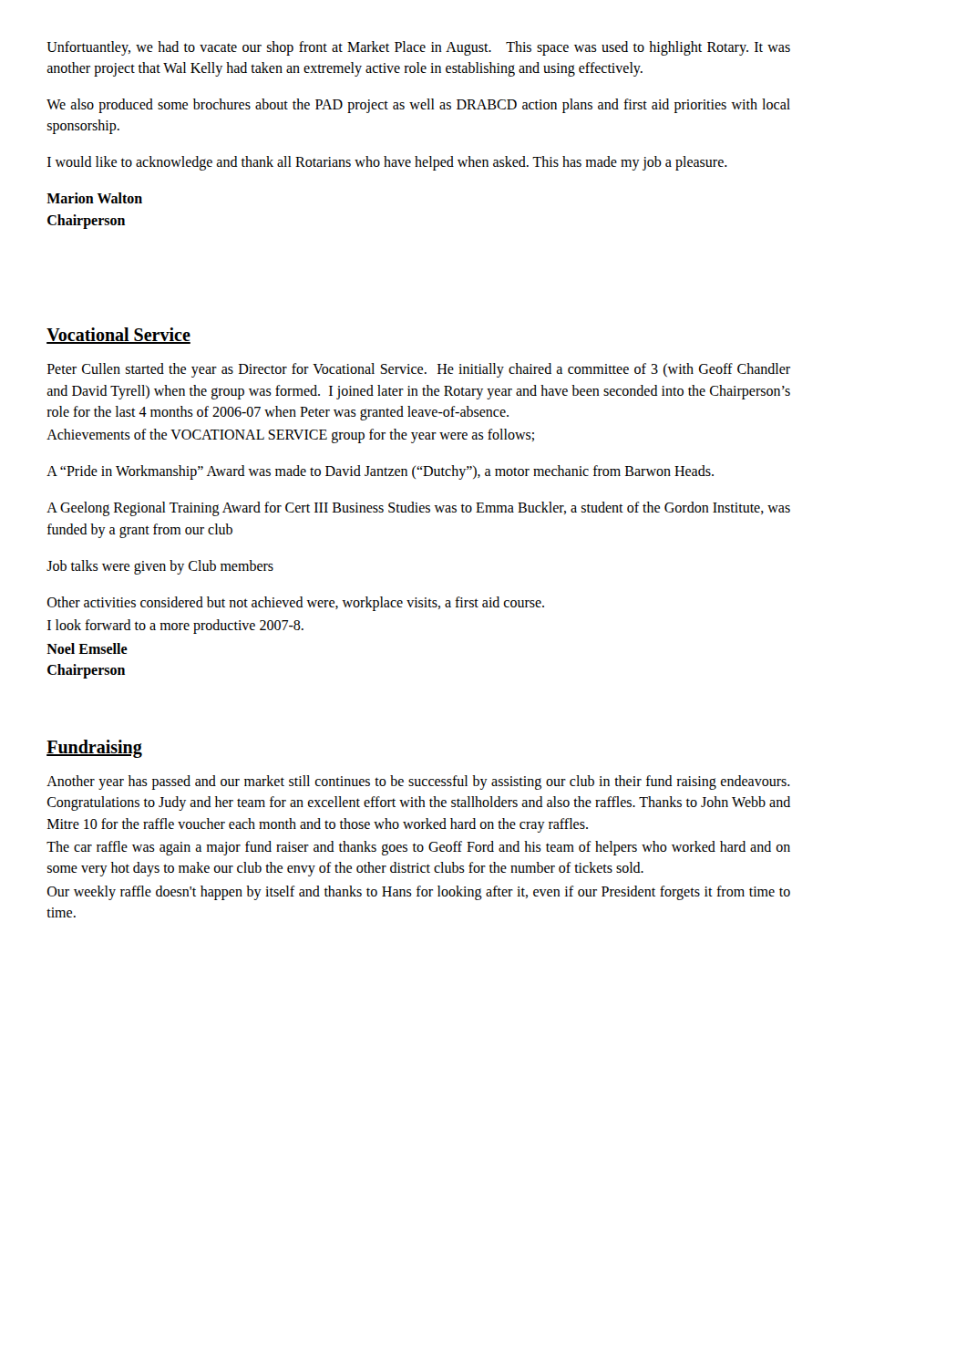Unfortuantley, we had to vacate our shop front at Market Place in August. This space was used to highlight Rotary. It was another project that Wal Kelly had taken an extremely active role in establishing and using effectively.
We also produced some brochures about the PAD project as well as DRABCD action plans and first aid priorities with local sponsorship.
I would like to acknowledge and thank all Rotarians who have helped when asked. This has made my job a pleasure.
Marion Walton
Chairperson
Vocational Service
Peter Cullen started the year as Director for Vocational Service. He initially chaired a committee of 3 (with Geoff Chandler and David Tyrell) when the group was formed. I joined later in the Rotary year and have been seconded into the Chairperson’s role for the last 4 months of 2006-07 when Peter was granted leave-of-absence.
Achievements of the VOCATIONAL SERVICE group for the year were as follows;
A “Pride in Workmanship” Award was made to David Jantzen (“Dutchy”), a motor mechanic from Barwon Heads.
A Geelong Regional Training Award for Cert III Business Studies was to Emma Buckler, a student of the Gordon Institute, was funded by a grant from our club
Job talks were given by Club members
Other activities considered but not achieved were, workplace visits, a first aid course.
I look forward to a more productive 2007-8.
Noel Emselle
Chairperson
Fundraising
Another year has passed and our market still continues to be successful by assisting our club in their fund raising endeavours. Congratulations to Judy and her team for an excellent effort with the stallholders and also the raffles. Thanks to John Webb and Mitre 10 for the raffle voucher each month and to those who worked hard on the cray raffles.
The car raffle was again a major fund raiser and thanks goes to Geoff Ford and his team of helpers who worked hard and on some very hot days to make our club the envy of the other district clubs for the number of tickets sold.
Our weekly raffle doesn't happen by itself and thanks to Hans for looking after it, even if our President forgets it from time to time.